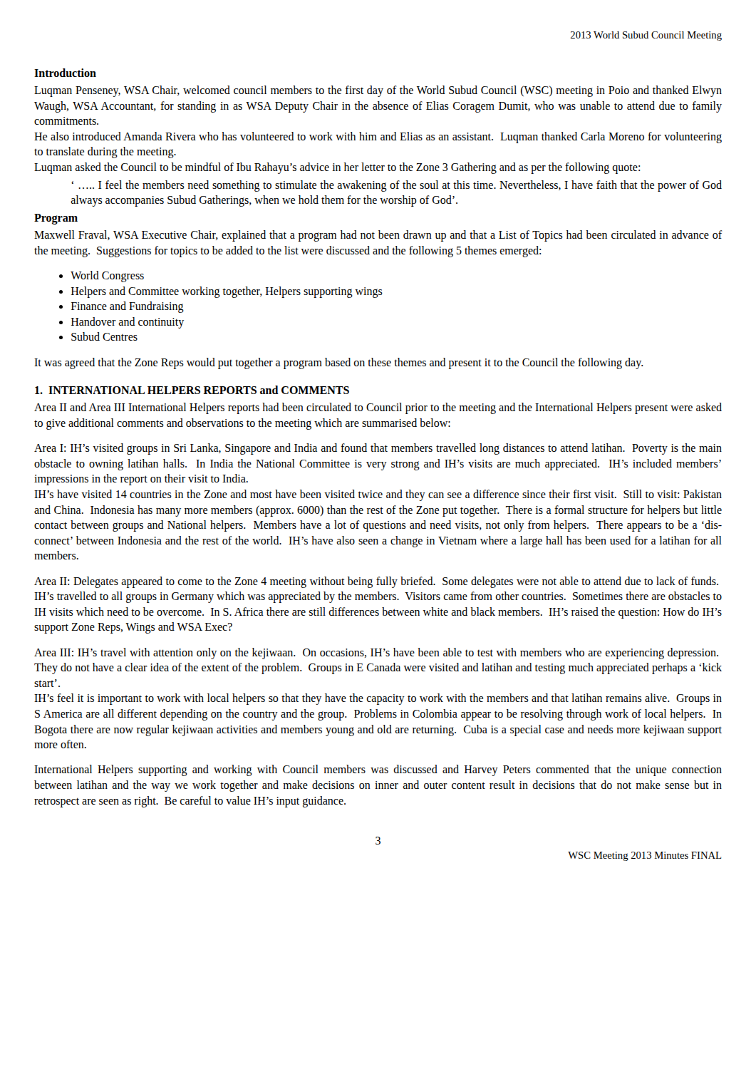2013 World Subud Council Meeting
Introduction
Luqman Penseney, WSA Chair, welcomed council members to the first day of the World Subud Council (WSC) meeting in Poio and thanked Elwyn Waugh, WSA Accountant, for standing in as WSA Deputy Chair in the absence of Elias Coragem Dumit, who was unable to attend due to family commitments.
He also introduced Amanda Rivera who has volunteered to work with him and Elias as an assistant. Luqman thanked Carla Moreno for volunteering to translate during the meeting.
Luqman asked the Council to be mindful of Ibu Rahayu’s advice in her letter to the Zone 3 Gathering and as per the following quote:
‘ ….. I feel the members need something to stimulate the awakening of the soul at this time. Nevertheless, I have faith that the power of God always accompanies Subud Gatherings, when we hold them for the worship of God’.
Program
Maxwell Fraval, WSA Executive Chair, explained that a program had not been drawn up and that a List of Topics had been circulated in advance of the meeting. Suggestions for topics to be added to the list were discussed and the following 5 themes emerged:
World Congress
Helpers and Committee working together, Helpers supporting wings
Finance and Fundraising
Handover and continuity
Subud Centres
It was agreed that the Zone Reps would put together a program based on these themes and present it to the Council the following day.
1. INTERNATIONAL HELPERS REPORTS and COMMENTS
Area II and Area III International Helpers reports had been circulated to Council prior to the meeting and the International Helpers present were asked to give additional comments and observations to the meeting which are summarised below:
Area I: IH’s visited groups in Sri Lanka, Singapore and India and found that members travelled long distances to attend latihan. Poverty is the main obstacle to owning latihan halls. In India the National Committee is very strong and IH’s visits are much appreciated. IH’s included members’ impressions in the report on their visit to India.
IH’s have visited 14 countries in the Zone and most have been visited twice and they can see a difference since their first visit. Still to visit: Pakistan and China. Indonesia has many more members (approx. 6000) than the rest of the Zone put together. There is a formal structure for helpers but little contact between groups and National helpers. Members have a lot of questions and need visits, not only from helpers. There appears to be a ‘dis-connect’ between Indonesia and the rest of the world. IH’s have also seen a change in Vietnam where a large hall has been used for a latihan for all members.
Area II: Delegates appeared to come to the Zone 4 meeting without being fully briefed. Some delegates were not able to attend due to lack of funds. IH’s travelled to all groups in Germany which was appreciated by the members. Visitors came from other countries. Sometimes there are obstacles to IH visits which need to be overcome. In S. Africa there are still differences between white and black members. IH’s raised the question: How do IH’s support Zone Reps, Wings and WSA Exec?
Area III: IH’s travel with attention only on the kejiwaan. On occasions, IH’s have been able to test with members who are experiencing depression. They do not have a clear idea of the extent of the problem. Groups in E Canada were visited and latihan and testing much appreciated perhaps a ‘kick start’.
IH’s feel it is important to work with local helpers so that they have the capacity to work with the members and that latihan remains alive. Groups in S America are all different depending on the country and the group. Problems in Colombia appear to be resolving through work of local helpers. In Bogota there are now regular kejiwaan activities and members young and old are returning. Cuba is a special case and needs more kejiwaan support more often.
International Helpers supporting and working with Council members was discussed and Harvey Peters commented that the unique connection between latihan and the way we work together and make decisions on inner and outer content result in decisions that do not make sense but in retrospect are seen as right. Be careful to value IH’s input guidance.
3
WSC Meeting 2013 Minutes FINAL